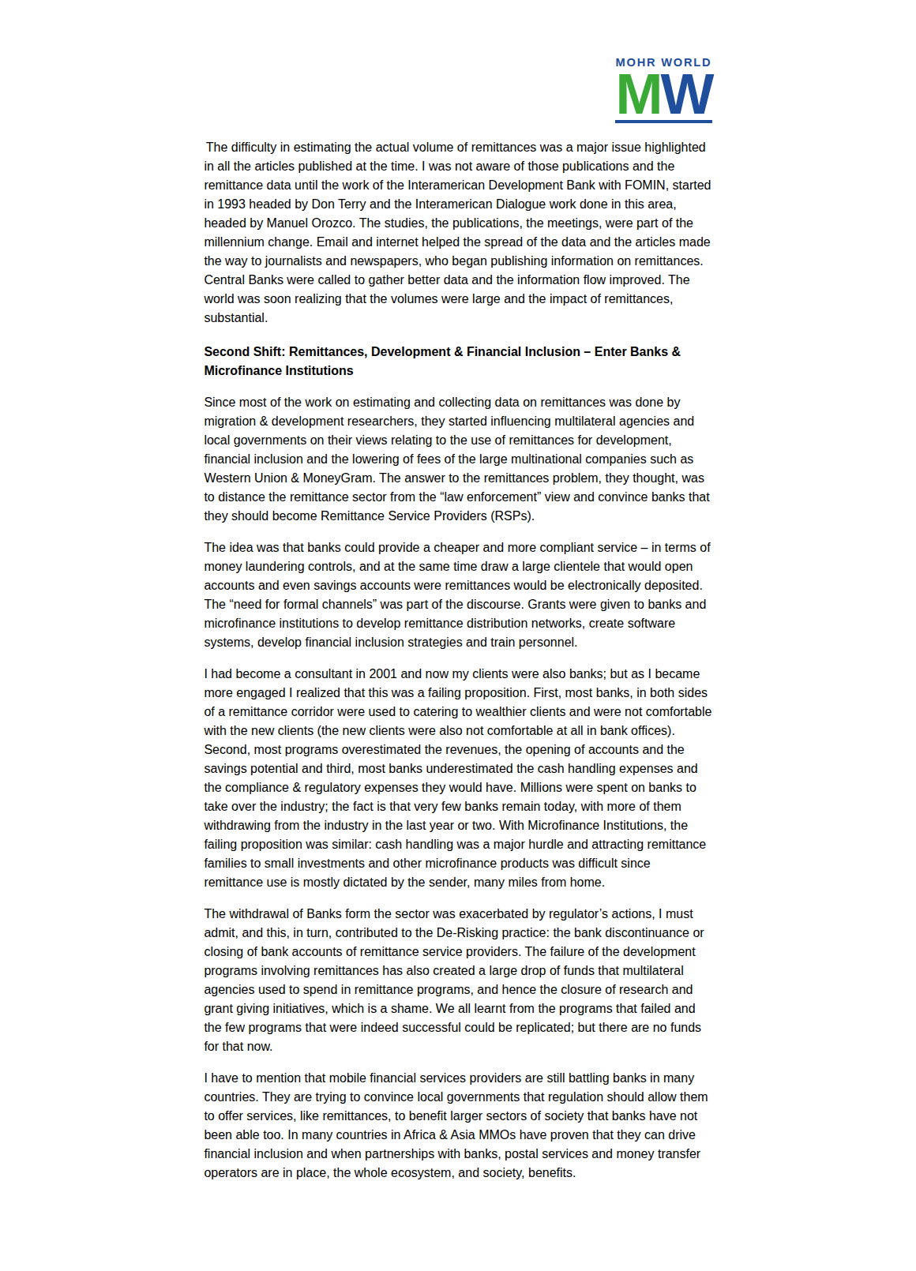MOHR WORLD
MW
The difficulty in estimating the actual volume of remittances was a major issue highlighted in all the articles published at the time. I was not aware of those publications and the remittance data until the work of the Interamerican Development Bank with FOMIN, started in 1993 headed by Don Terry and the Interamerican Dialogue work done in this area, headed by Manuel Orozco. The studies, the publications, the meetings, were part of the millennium change. Email and internet helped the spread of the data and the articles made the way to journalists and newspapers, who began publishing information on remittances. Central Banks were called to gather better data and the information flow improved. The world was soon realizing that the volumes were large and the impact of remittances, substantial.
Second Shift: Remittances, Development & Financial Inclusion – Enter Banks & Microfinance Institutions
Since most of the work on estimating and collecting data on remittances was done by migration & development researchers, they started influencing multilateral agencies and local governments on their views relating to the use of remittances for development, financial inclusion and the lowering of fees of the large multinational companies such as Western Union & MoneyGram. The answer to the remittances problem, they thought, was to distance the remittance sector from the “law enforcement” view and convince banks that they should become Remittance Service Providers (RSPs).
The idea was that banks could provide a cheaper and more compliant service – in terms of money laundering controls, and at the same time draw a large clientele that would open accounts and even savings accounts were remittances would be electronically deposited. The “need for formal channels” was part of the discourse. Grants were given to banks and microfinance institutions to develop remittance distribution networks, create software systems, develop financial inclusion strategies and train personnel.
I had become a consultant in 2001 and now my clients were also banks; but as I became more engaged I realized that this was a failing proposition. First, most banks, in both sides of a remittance corridor were used to catering to wealthier clients and were not comfortable with the new clients (the new clients were also not comfortable at all in bank offices). Second, most programs overestimated the revenues, the opening of accounts and the savings potential and third, most banks underestimated the cash handling expenses and the compliance & regulatory expenses they would have. Millions were spent on banks to take over the industry; the fact is that very few banks remain today, with more of them withdrawing from the industry in the last year or two. With Microfinance Institutions, the failing proposition was similar: cash handling was a major hurdle and attracting remittance families to small investments and other microfinance products was difficult since remittance use is mostly dictated by the sender, many miles from home.
The withdrawal of Banks form the sector was exacerbated by regulator’s actions, I must admit, and this, in turn, contributed to the De-Risking practice: the bank discontinuance or closing of bank accounts of remittance service providers. The failure of the development programs involving remittances has also created a large drop of funds that multilateral agencies used to spend in remittance programs, and hence the closure of research and grant giving initiatives, which is a shame. We all learnt from the programs that failed and the few programs that were indeed successful could be replicated; but there are no funds for that now.
I have to mention that mobile financial services providers are still battling banks in many countries. They are trying to convince local governments that regulation should allow them to offer services, like remittances, to benefit larger sectors of society that banks have not been able too. In many countries in Africa & Asia MMOs have proven that they can drive financial inclusion and when partnerships with banks, postal services and money transfer operators are in place, the whole ecosystem, and society, benefits.